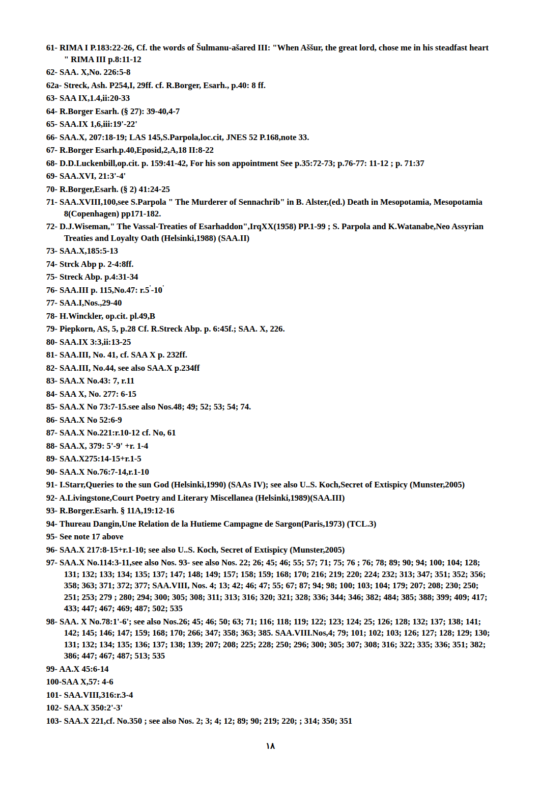61- RIMA I P.183:22-26, Cf. the words of Šulmanu-ašared III: "When Aššur, the great lord, chose me in his steadfast heart " RIMA III p.8:11-12
62- SAA. X,No. 226:5-8
62a- Streck, Ash. P254,I, 29ff. cf. R.Borger, Esarh., p.40: 8 ff.
63- SAA IX,1.4,ii:20-33
64- R.Borger Esarh. (§ 27): 39-40,4-7
65- SAA.IX 1,6,iii:19'-22'
66- SAA.X, 207:18-19; LAS 145,S.Parpola,loc.cit, JNES 52 P.168,note 33.
67- R.Borger Esarh.p.40,Eposid,2,A,18 II:8-22
68- D.D.Luckenbill,op.cit. p. 159:41-42, For his son appointment See p.35:72-73; p.76-77: 11-12 ; p. 71:37
69- SAA.XVI, 21:3'-4'
70- R.Borger,Esarh. (§ 2) 41:24-25
71- SAA.XVIII,100,see S.Parpola " The Murderer of Sennachrib" in B. Alster,(ed.) Death in Mesopotamia, Mesopotamia 8(Copenhagen) pp171-182.
72- D.J.Wiseman," The Vassal-Treaties of Esarhaddon",IrqXX(1958) PP.1-99 ; S. Parpola and K.Watanabe,Neo Assyrian Treaties and Loyalty Oath (Helsinki,1988) (SAA.II)
73- SAA.X,185:5-13
74- Strck Abp p. 2-4:8ff.
75- Streck Abp. p.4:31-34
76- SAA.III p. 115,No.47: r.5'-10'
77- SAA.I,Nos.,29-40
78- H.Winckler, op.cit. pl.49,B
79- Piepkorn, AS, 5, p.28 Cf. R.Streck Abp. p. 6:45f.; SAA. X, 226.
80- SAA.IX 3:3,ii:13-25
81- SAA.III, No. 41, cf. SAA X p. 232ff.
82- SAA.III, No.44, see also SAA.X p.234ff
83- SAA.X No.43: 7, r.11
84- SAA X, No. 277: 6-15
85- SAA.X No 73:7-15.see also Nos.48; 49; 52; 53; 54; 74.
86- SAA.X No 52:6-9
87- SAA.X No.221:r.10-12 cf. No, 61
88- SAA.X, 379: 5'-9' +r. 1-4
89- SAA.X275:14-15+r.1-5
90- SAA.X No.76:7-14,r.1-10
91- I.Starr,Queries to the sun God (Helsinki,1990) (SAAs IV); see also U..S. Koch,Secret of Extispicy (Munster,2005)
92- A.Livingstone,Court Poetry and Literary Miscellanea (Helsinki,1989)(SAA.III)
93- R.Borger.Esarh. § 11A,19:12-16
94- Thureau Dangin,Une Relation de la Hutieme Campagne de Sargon(Paris,1973) (TCL.3)
95- See note 17 above
96- SAA.X 217:8-15+r.1-10; see also U..S. Koch, Secret of Extispicy (Munster,2005)
97- SAA.X No.114:3-11,see also Nos. 93- see also Nos. 22; 26; 45; 46; 55; 57; 71; 75; 76 ; 76; 78; 89; 90; 94; 100; 104; 128; 131; 132; 133; 134; 135; 137; 147; 148; 149; 157; 158; 159; 168; 170; 216; 219; 220; 224; 232; 313; 347; 351; 352; 356; 358; 363; 371; 372; 377; SAA.VIII, Nos. 4; 13; 42; 46; 47; 55; 67; 87; 94; 98; 100; 103; 104; 179; 207; 208; 230; 250; 251; 253; 279 ; 280; 294; 300; 305; 308; 311; 313; 316; 320; 321; 328; 336; 344; 346; 382; 484; 385; 388; 399; 409; 417; 433; 447; 467; 469; 487; 502; 535
98- SAA. X No.78:1'-6'; see also Nos.26; 45; 46; 50; 63; 71; 116; 118; 119; 122; 123; 124; 25; 126; 128; 132; 137; 138; 141; 142; 145; 146; 147; 159; 168; 170; 266; 347; 358; 363; 385. SAA.VIII.Nos,4; 79; 101; 102; 103; 126; 127; 128; 129; 130; 131; 132; 134; 135; 136; 137; 138; 139; 207; 208; 225; 228; 250; 296; 300; 305; 307; 308; 316; 322; 335; 336; 351; 382; 386; 447; 467; 487; 513; 535
99- AA.X 45:6-14
100-SAA X,57: 4-6
101- SAA.VIII,316:r.3-4
102- SAA.X 350:2'-3'
103- SAA.X 221,cf. No.350 ; see also Nos. 2; 3; 4; 12; 89; 90; 219; 220; ; 314; 350; 351
١٨